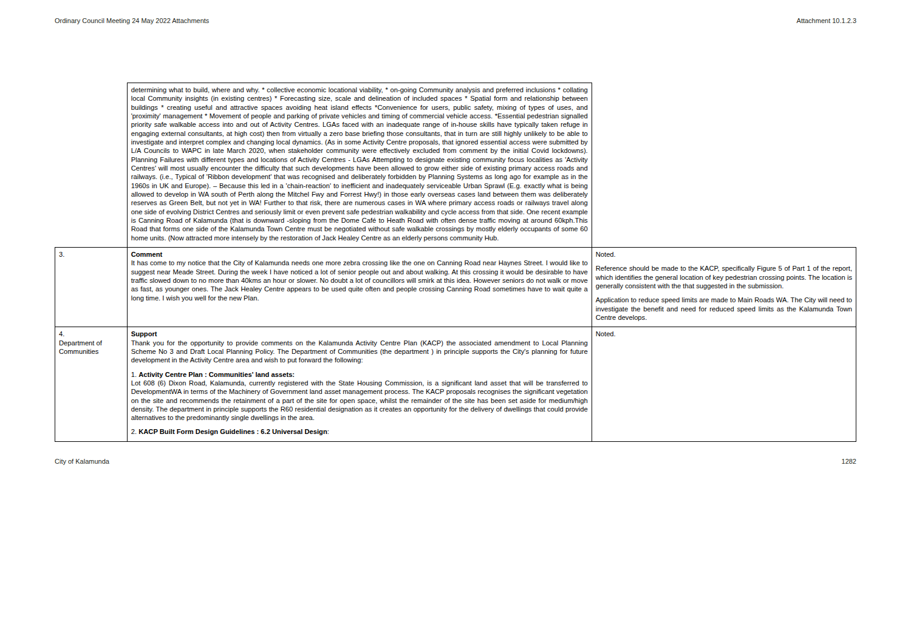Ordinary Council Meeting 24 May 2022 Attachments
Attachment 10.1.2.3
| | determining what to build, where and why. * collective economic locational viability, * on-going Community analysis and preferred inclusions * collating local Community insights (in existing centres) * Forecasting size, scale and delineation of included spaces * Spatial form and relationship between buildings * creating useful and attractive spaces avoiding heat island effects *Convenience for users, public safety, mixing of types of uses, and 'proximity' management * Movement of people and parking of private vehicles and timing of commercial vehicle access. *Essential pedestrian signalled priority safe walkable access into and out of Activity Centres. LGAs faced with an inadequate range of in-house skills have typically taken refuge in engaging external consultants, at high cost) then from virtually a zero base briefing those consultants, that in turn are still highly unlikely to be able to investigate and interpret complex and changing local dynamics. (As in some Activity Centre proposals, that ignored essential access were submitted by L/A Councils to WAPC in late March 2020, when stakeholder community were effectively excluded from comment by the initial Covid lockdowns). Planning Failures with different types and locations of Activity Centres - LGAs Attempting to designate existing community focus localities as 'Activity Centres' will most usually encounter the difficulty that such developments have been allowed to grow either side of existing primary access roads and railways. (i.e., Typical of 'Ribbon development' that was recognised and deliberately forbidden by Planning Systems as long ago for example as in the 1960s in UK and Europe). – Because this led in a 'chain-reaction' to inefficient and inadequately serviceable Urban Sprawl (E.g. exactly what is being allowed to develop in WA south of Perth along the Mitchel Fwy and Forrest Hwy!) in those early overseas cases land between them was deliberately reserves as Green Belt, but not yet in WA! Further to that risk, there are numerous cases in WA where primary access roads or railways travel along one side of evolving District Centres and seriously limit or even prevent safe pedestrian walkability and cycle access from that side. One recent example is Canning Road of Kalamunda (that is downward -sloping from the Dome Café to Heath Road with often dense traffic moving at around 60kph.This Road that forms one side of the Kalamunda Town Centre must be negotiated without safe walkable crossings by mostly elderly occupants of some 60 home units. (Now attracted more intensely by the restoration of Jack Healey Centre as an elderly persons community Hub. | |
| 3. | Comment It has come to my notice that the City of Kalamunda needs one more zebra crossing like the one on Canning Road near Haynes Street. I would like to suggest near Meade Street. During the week I have noticed a lot of senior people out and about walking. At this crossing it would be desirable to have traffic slowed down to no more than 40kms an hour or slower. No doubt a lot of councillors will smirk at this idea. However seniors do not walk or move as fast, as younger ones. The Jack Healey Centre appears to be used quite often and people crossing Canning Road sometimes have to wait quite a long time. I wish you well for the new Plan. | Noted. Reference should be made to the KACP, specifically Figure 5 of Part 1 of the report, which identifies the general location of key pedestrian crossing points. The location is generally consistent with the that suggested in the submission. Application to reduce speed limits are made to Main Roads WA. The City will need to investigate the benefit and need for reduced speed limits as the Kalamunda Town Centre develops. |
| 4. Department of Communities | Support Thank you for the opportunity to provide comments on the Kalamunda Activity Centre Plan (KACP) the associated amendment to Local Planning Scheme No 3 and Draft Local Planning Policy. The Department of Communities (the department ) in principle supports the City's planning for future development in the Activity Centre area and wish to put forward the following: 1. Activity Centre Plan : Communities' land assets: Lot 608 (6) Dixon Road, Kalamunda, currently registered with the State Housing Commission, is a significant land asset that will be transferred to DevelopmentWA in terms of the Machinery of Government land asset management process. The KACP proposals recognises the significant vegetation on the site and recommends the retainment of a part of the site for open space, whilst the remainder of the site has been set aside for medium/high density. The department in principle supports the R60 residential designation as it creates an opportunity for the delivery of dwellings that could provide alternatives to the predominantly single dwellings in the area. 2. KACP Built Form Design Guidelines : 6.2 Universal Design : | Noted. |
City of Kalamunda
1282